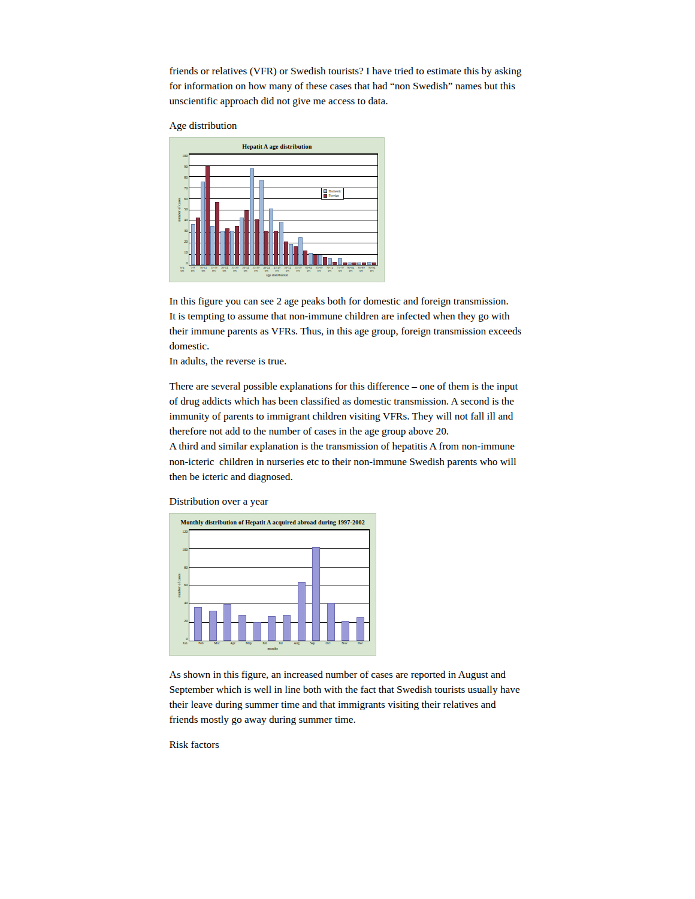friends or relatives (VFR) or Swedish tourists? I have tried to estimate this by asking for information on how many of these cases that had “non Swedish” names but this unscientific approach did not give me access to data.
Age distribution
Hepatit A age distribution
number of cases
100 90 80 70 60 50 40 30 20 10 0
Domestic
Foreign
0-4 yrs 5-9 yrs 10-14 yrs 15-19 yrs 20-24 yrs 25-29 yrs 30-34 yrs 35-39 yrs 40-44 yrs 45-49 yrs 50-54 yrs 55-59 yrs 60-64 yrs 65-69 yrs 70-74 yrs 75-79 yrs 80-84 yrs 85-89 yrs 90-94 yrs
age distribution
In this figure you can see 2 age peaks both for domestic and foreign transmission.
It is tempting to assume that non-immune children are infected when they go with their immune parents as VFRs. Thus, in this age group, foreign transmission exceeds domestic.
In adults, the reverse is true.
There are several possible explanations for this difference – one of them is the input of drug addicts which has been classified as domestic transmission. A second is the immunity of parents to immigrant children visiting VFRs. They will not fall ill and therefore not add to the number of cases in the age group above 20.
A third and similar explanation is the transmission of hepatitis A from non-immune non-icteric children in nurseries etc to their non-immune Swedish parents who will then be icteric and diagnosed.
Distribution over a year
Monthly distribution of Hepatit A acquired abroad during 1997-2002
number of cases
120 100 80 60 40 20 0
Jan Feb Mar Apr May Jun Jul Aug Sep Oct. Nov Dec
months
As shown in this figure, an increased number of cases are reported in August and September which is well in line both with the fact that Swedish tourists usually have their leave during summer time and that immigrants visiting their relatives and friends mostly go away during summer time.
Risk factors